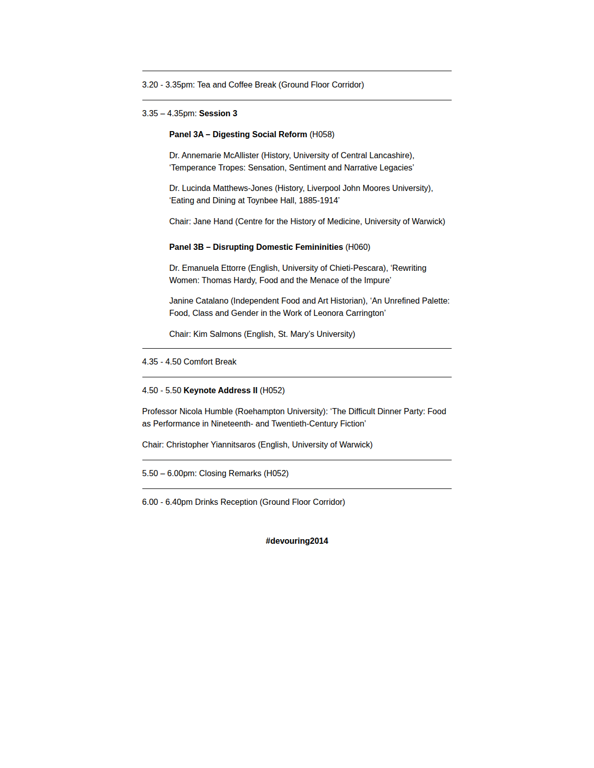3.20 - 3.35pm: Tea and Coffee Break (Ground Floor Corridor)
3.35 – 4.35pm: Session 3
Panel 3A – Digesting Social Reform (H058)
Dr. Annemarie McAllister (History, University of Central Lancashire), ‘Temperance Tropes: Sensation, Sentiment and Narrative Legacies’
Dr. Lucinda Matthews-Jones (History, Liverpool John Moores University), ‘Eating and Dining at Toynbee Hall, 1885-1914’
Chair: Jane Hand (Centre for the History of Medicine, University of Warwick)
Panel 3B – Disrupting Domestic Femininities (H060)
Dr. Emanuela Ettorre (English, University of Chieti-Pescara), ‘Rewriting Women: Thomas Hardy, Food and the Menace of the Impure’
Janine Catalano (Independent Food and Art Historian), ‘An Unrefined Palette: Food, Class and Gender in the Work of Leonora Carrington’
Chair: Kim Salmons (English, St. Mary’s University)
4.35 - 4.50 Comfort Break
4.50 - 5.50 Keynote Address II (H052)
Professor Nicola Humble (Roehampton University): ‘The Difficult Dinner Party: Food as Performance in Nineteenth- and Twentieth-Century Fiction’
Chair: Christopher Yiannitsaros (English, University of Warwick)
5.50 – 6.00pm: Closing Remarks (H052)
6.00 - 6.40pm Drinks Reception (Ground Floor Corridor)
#devouring2014